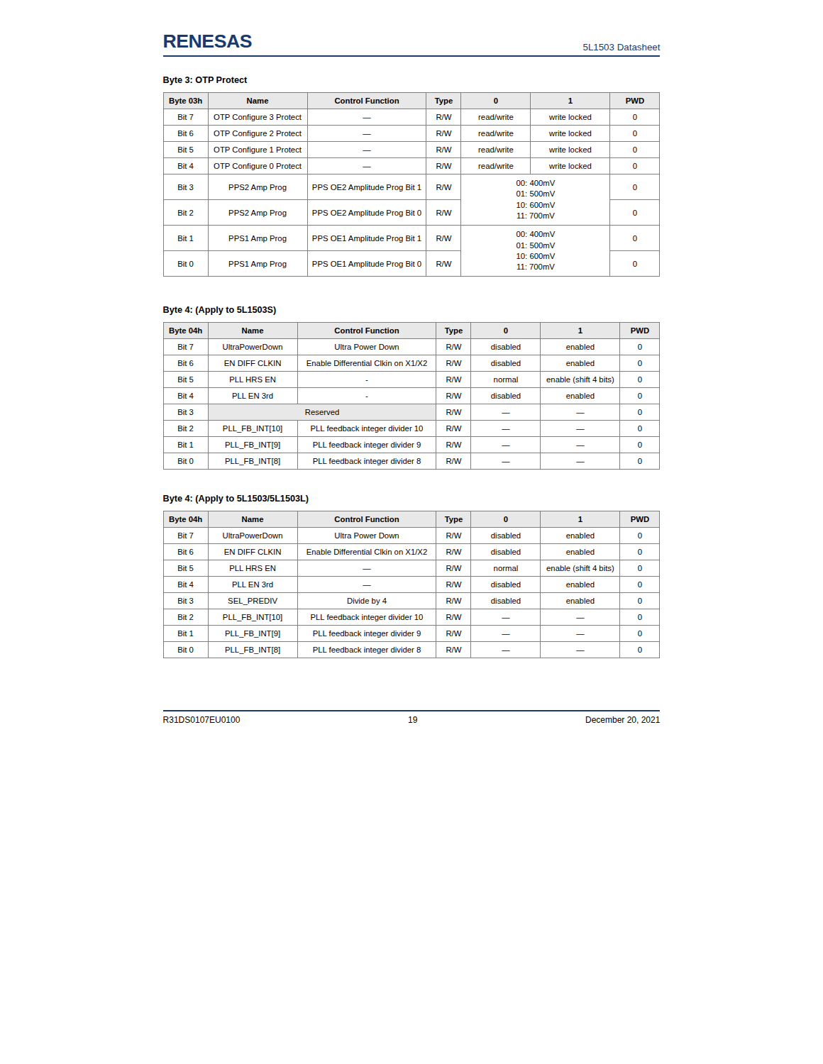RENESAS
5L1503 Datasheet
Byte 3: OTP Protect
| Byte 03h | Name | Control Function | Type | 0 | 1 | PWD |
| --- | --- | --- | --- | --- | --- | --- |
| Bit 7 | OTP Configure 3 Protect | — | R/W | read/write | write locked | 0 |
| Bit 6 | OTP Configure 2 Protect | — | R/W | read/write | write locked | 0 |
| Bit 5 | OTP Configure 1 Protect | — | R/W | read/write | write locked | 0 |
| Bit 4 | OTP Configure 0 Protect | — | R/W | read/write | write locked | 0 |
| Bit 3 | PPS2 Amp Prog | PPS OE2 Amplitude Prog Bit 1 | R/W | 00: 400mV 01: 500mV 10: 600mV 11: 700mV | 0 |
| Bit 2 | PPS2 Amp Prog | PPS OE2 Amplitude Prog Bit 0 | R/W | 0 |
| Bit 1 | PPS1 Amp Prog | PPS OE1 Amplitude Prog Bit 1 | R/W | 00: 400mV 01: 500mV 10: 600mV 11: 700mV | 0 |
| Bit 0 | PPS1 Amp Prog | PPS OE1 Amplitude Prog Bit 0 | R/W | 0 |
Byte 4: (Apply to 5L1503S)
| Byte 04h | Name | Control Function | Type | 0 | 1 | PWD |
| --- | --- | --- | --- | --- | --- | --- |
| Bit 7 | UltraPowerDown | Ultra Power Down | R/W | disabled | enabled | 0 |
| Bit 6 | EN DIFF CLKIN | Enable Differential Clkin on X1/X2 | R/W | disabled | enabled | 0 |
| Bit 5 | PLL HRS EN | - | R/W | normal | enable (shift 4 bits) | 0 |
| Bit 4 | PLL EN 3rd | - | R/W | disabled | enabled | 0 |
| Bit 3 | Reserved | R/W | — | — | 0 |
| Bit 2 | PLL_FB_INT[10] | PLL feedback integer divider 10 | R/W | — | — | 0 |
| Bit 1 | PLL_FB_INT[9] | PLL feedback integer divider 9 | R/W | — | — | 0 |
| Bit 0 | PLL_FB_INT[8] | PLL feedback integer divider 8 | R/W | — | — | 0 |
Byte 4: (Apply to 5L1503/5L1503L)
| Byte 04h | Name | Control Function | Type | 0 | 1 | PWD |
| --- | --- | --- | --- | --- | --- | --- |
| Bit 7 | UltraPowerDown | Ultra Power Down | R/W | disabled | enabled | 0 |
| Bit 6 | EN DIFF CLKIN | Enable Differential Clkin on X1/X2 | R/W | disabled | enabled | 0 |
| Bit 5 | PLL HRS EN | — | R/W | normal | enable (shift 4 bits) | 0 |
| Bit 4 | PLL EN 3rd | — | R/W | disabled | enabled | 0 |
| Bit 3 | SEL_PREDIV | Divide by 4 | R/W | disabled | enabled | 0 |
| Bit 2 | PLL_FB_INT[10] | PLL feedback integer divider 10 | R/W | — | — | 0 |
| Bit 1 | PLL_FB_INT[9] | PLL feedback integer divider 9 | R/W | — | — | 0 |
| Bit 0 | PLL_FB_INT[8] | PLL feedback integer divider 8 | R/W | — | — | 0 |
R31DS0107EU0100
19
December 20, 2021